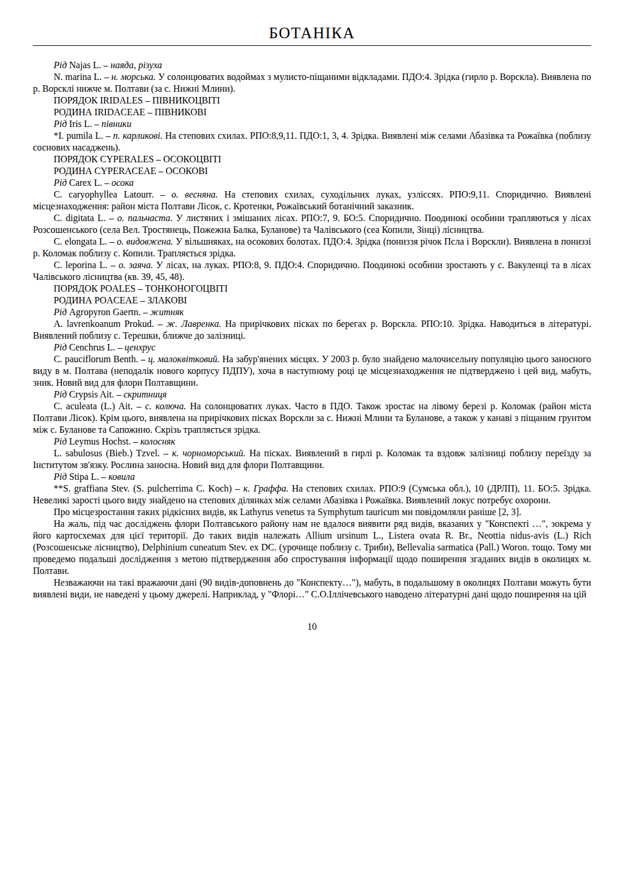БОТАНІКА
Рід Najas L. – наяда, різуха
N. marina L. – н. морська. У солонцюватих водоймах з мулисто-піщаними відкладами. ПДО:4. Зрідка (гирло р. Ворскла). Виявлена по р. Ворсклі нижче м. Полтави (за с. Нижні Млини).
ПОРЯДОК IRIDALES – ПІВНИКОЦВІТІ
РОДИНА IRIDACEAE – ПІВНИКОВІ
Рід Iris L. – півники
*I. pumila L. – п. карликові. На степових схилах. РПО:8,9,11. ПДО:1, 3, 4. Зрідка. Виявлені між селами Абазівка та Рожаївка (поблизу соснових насаджень).
ПОРЯДОК CYPERALES – ОСОКОЦВІТІ
РОДИНА CYPERACEAE – ОСОКОВІ
Рід Carex L. – осока
C. caryophyllea Latourr. – о. весняна. На степових схилах, суходільних луках, узліссях. РПО:9,11. Споридично. Виявлені місцезнаходження: район міста Полтави Лісок, с. Кротенки, Рожаївський ботанічний заказник.
C. digitata L. – о. пальчаста. У листяних і змішаних лісах. РПО:7, 9. БО:5. Споридично. Поодинокі особини трапляються у лісах Розсошенського (села Вел. Тростянець, Пожежна Балка, Буланове) та Чалівського (сеа Копили, Зінці) лісництва.
C. elongata L. – о. видовжена. У вільшняках, на осокових болотах. ПДО:4. Зрідка (пониззя річок Псла і Ворскли). Виявлена в пониззі р. Коломак поблизу с. Копили. Трапляється зрідка.
C. leporina L. – о. заяча. У лісах, на луках. РПО:8, 9. ПДО:4. Споридично. Поодинокі особини зростають у с. Вакуленці та в лісах Чалівського лісництва (кв. 39, 45, 48).
ПОРЯДОК POALES – ТОНКОНОГОЦВІТІ
РОДИНА POACEAE – ЗЛАКОВІ
Рід Agropyron Gaertn. – житняк
A. lavrenkoanum Prokud. – ж. Лавренка. На прирічкових пісках по берегах р. Ворскла. РПО:10. Зрідка. Наводиться в літературі. Виявлений поблизу с. Терешки, ближче до залізниці.
Рід Cenchrus L. – ценхрус
C. pauciflorum Benth. – ц. малоквітковий. На забур'янених місцях. У 2003 р. було знайдено малочисельну популяцію цього заносного виду в м. Полтава (неподалік нового корпусу ПДПУ), хоча в наступному році це місцезнаходження не підтверджено і цей вид, мабуть, зник. Новий вид для флори Полтавщини.
Рід Crypsis Ait. – скритниця
C. aculeata (L.) Ait. – с. колюча. На солонцюватих луках. Часто в ПДО. Також зростає на лівому березі р. Коломак (район міста Полтави Лісок). Крім цього, виявлена на прирічкових пісках Ворскли за с. Нижні Млини та Буланове, а також у канаві з піщаним грунтом між с. Буланове та Сапожино. Скрізь трапляється зрідка.
Рід Leymus Hochst. – колосняк
L. sabulosus (Bieb.) Tzvel. – к. чорноморський. На пісках. Виявлений в гирлі р. Коломак та вздовж залізниці поблизу переїзду за Інститутом зв'язку. Рослина заносна. Новий вид для флори Полтавщини.
Рід Stipa L. – ковила
**S. graffiana Stev. (S. pulcherrima C. Koch) – к. Граффа. На степових схилах. РПО:9 (Сумська обл.), 10 (ДРЛП), 11. БО:5. Зрідка. Невеликі зарості цього виду знайдено на степових ділянках між селами Абазівка і Рожаївка. Виявлений локус потребує охорони.
Про місцезростання таких рідкісних видів, як Lathyrus venetus та Symphytum tauricum ми повідомляли раніше [2, 3].
На жаль, під час досліджень флори Полтавського району нам не вдалося виявити ряд видів, вказаних у "Конспекті …", зокрема у його картосхемах для цієї території. До таких видів належать Allium ursinum L., Listera ovata R. Br., Neottia nidus-avis (L.) Rich (Розсошенське лісництво), Delphinium cuneatum Stev. ex DC. (урочище поблизу с. Триби), Bellevalia sarmatica (Pall.) Woron. тощо. Тому ми проведемо подальші дослідження з метою підтвердження або спростування інформації щодо поширення згаданих видів в околицях м. Полтави.
Незважаючи на такі вражаючи дані (90 видів-доповнень до "Конспекту…"), мабуть, в подальшому в околицях Полтави можуть бути виявлені види, не наведені у цьому джерелі. Наприклад, у "Флорі…" С.О.Іллічевського наводено літературні дані щодо поширення на цій
10